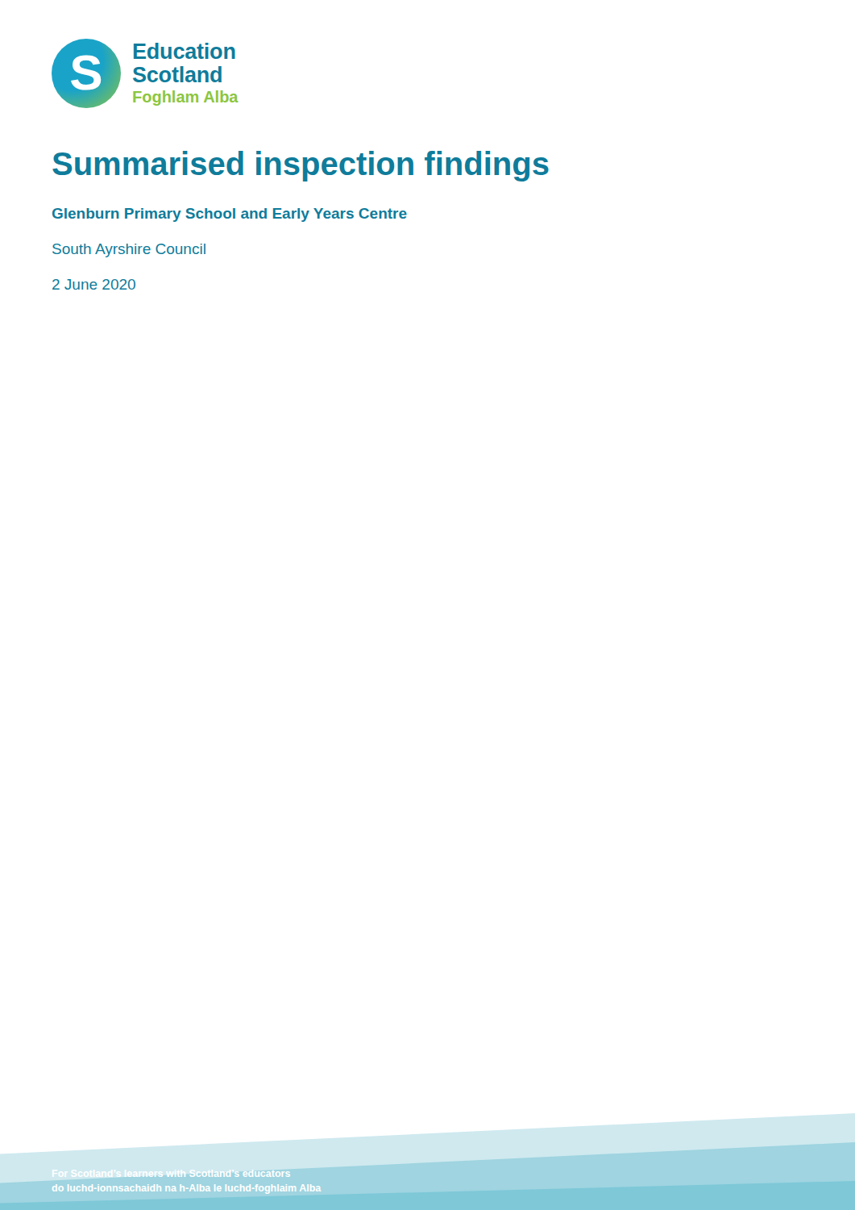Education Scotland Foghlam Alba
Summarised inspection findings
Glenburn Primary School and Early Years Centre
South Ayrshire Council
2 June 2020
For Scotland’s learners with Scotland’s educators
do luchd-ionnsachaidh na h-Alba le luchd-foghlaim Alba